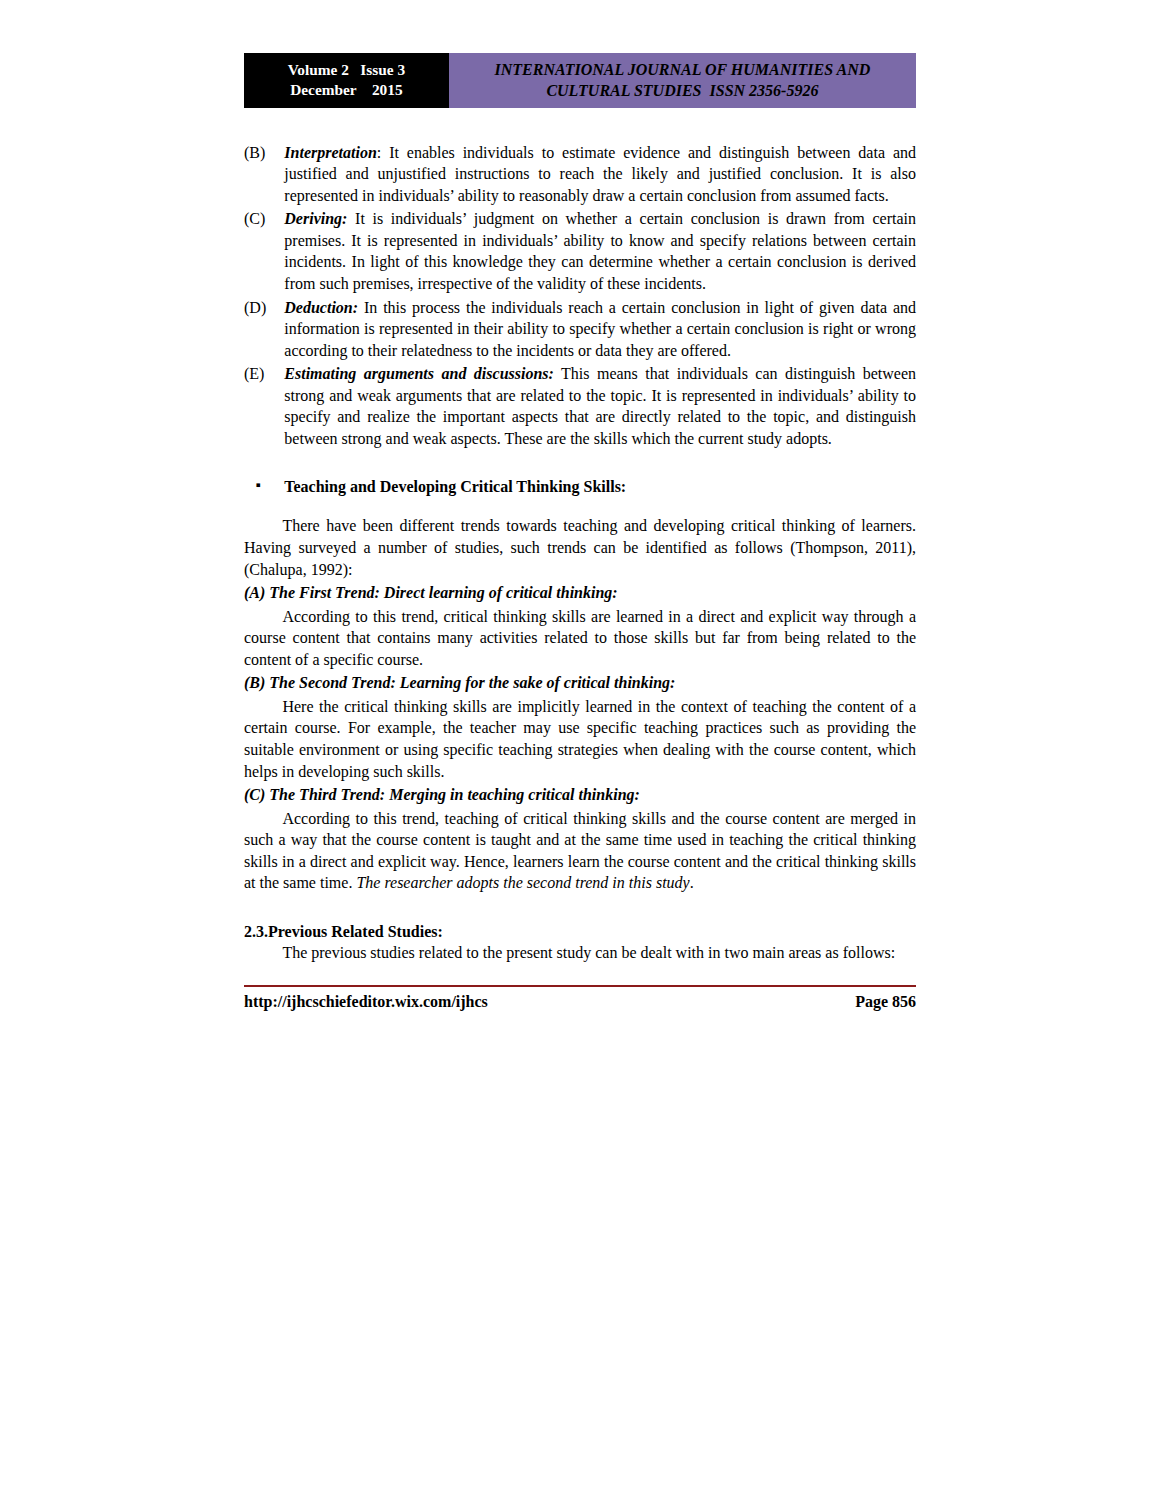Volume 2 Issue 3
December 2015
INTERNATIONAL JOURNAL OF HUMANITIES AND
CULTURAL STUDIES ISSN 2356-5926
(B) Interpretation: It enables individuals to estimate evidence and distinguish between data and justified and unjustified instructions to reach the likely and justified conclusion. It is also represented in individuals’ ability to reasonably draw a certain conclusion from assumed facts.
(C) Deriving: It is individuals’ judgment on whether a certain conclusion is drawn from certain premises. It is represented in individuals’ ability to know and specify relations between certain incidents. In light of this knowledge they can determine whether a certain conclusion is derived from such premises, irrespective of the validity of these incidents.
(D) Deduction: In this process the individuals reach a certain conclusion in light of given data and information is represented in their ability to specify whether a certain conclusion is right or wrong according to their relatedness to the incidents or data they are offered.
(E) Estimating arguments and discussions: This means that individuals can distinguish between strong and weak arguments that are related to the topic. It is represented in individuals’ ability to specify and realize the important aspects that are directly related to the topic, and distinguish between strong and weak aspects. These are the skills which the current study adopts.
Teaching and Developing Critical Thinking Skills:
There have been different trends towards teaching and developing critical thinking of learners. Having surveyed a number of studies, such trends can be identified as follows (Thompson, 2011), (Chalupa, 1992):
(A) The First Trend: Direct learning of critical thinking:
According to this trend, critical thinking skills are learned in a direct and explicit way through a course content that contains many activities related to those skills but far from being related to the content of a specific course.
(B) The Second Trend: Learning for the sake of critical thinking:
Here the critical thinking skills are implicitly learned in the context of teaching the content of a certain course. For example, the teacher may use specific teaching practices such as providing the suitable environment or using specific teaching strategies when dealing with the course content, which helps in developing such skills.
(C) The Third Trend: Merging in teaching critical thinking:
According to this trend, teaching of critical thinking skills and the course content are merged in such a way that the course content is taught and at the same time used in teaching the critical thinking skills in a direct and explicit way. Hence, learners learn the course content and the critical thinking skills at the same time. The researcher adopts the second trend in this study.
2.3.Previous Related Studies:
The previous studies related to the present study can be dealt with in two main areas as follows:
http://ijhcschiefeditor.wix.com/ijhcs
Page 856